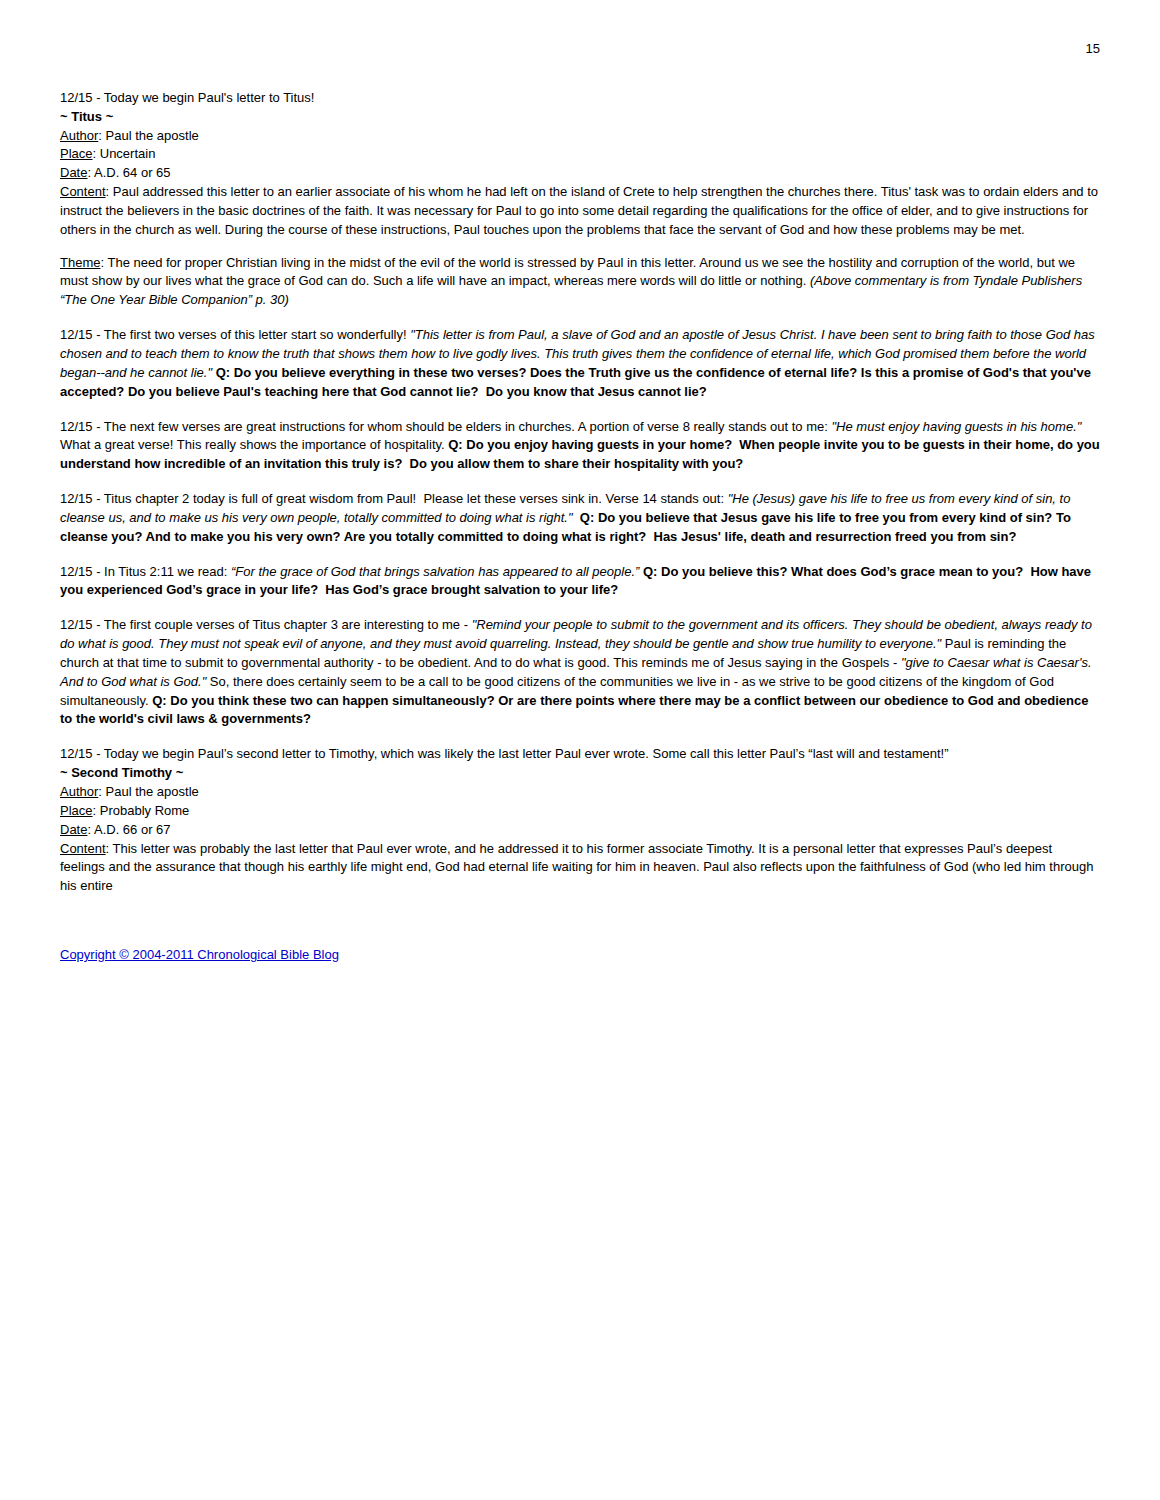15
12/15 - Today we begin Paul's letter to Titus!
~ Titus ~
Author: Paul the apostle
Place: Uncertain
Date: A.D. 64 or 65
Content: Paul addressed this letter to an earlier associate of his whom he had left on the island of Crete to help strengthen the churches there. Titus' task was to ordain elders and to instruct the believers in the basic doctrines of the faith. It was necessary for Paul to go into some detail regarding the qualifications for the office of elder, and to give instructions for others in the church as well. During the course of these instructions, Paul touches upon the problems that face the servant of God and how these problems may be met.
Theme: The need for proper Christian living in the midst of the evil of the world is stressed by Paul in this letter. Around us we see the hostility and corruption of the world, but we must show by our lives what the grace of God can do. Such a life will have an impact, whereas mere words will do little or nothing. (Above commentary is from Tyndale Publishers “The One Year Bible Companion” p. 30)
12/15 - The first two verses of this letter start so wonderfully! "This letter is from Paul, a slave of God and an apostle of Jesus Christ. I have been sent to bring faith to those God has chosen and to teach them to know the truth that shows them how to live godly lives. This truth gives them the confidence of eternal life, which God promised them before the world began--and he cannot lie." Q: Do you believe everything in these two verses? Does the Truth give us the confidence of eternal life? Is this a promise of God's that you've accepted? Do you believe Paul's teaching here that God cannot lie? Do you know that Jesus cannot lie?
12/15 - The next few verses are great instructions for whom should be elders in churches. A portion of verse 8 really stands out to me: "He must enjoy having guests in his home." What a great verse! This really shows the importance of hospitality. Q: Do you enjoy having guests in your home? When people invite you to be guests in their home, do you understand how incredible of an invitation this truly is? Do you allow them to share their hospitality with you?
12/15 - Titus chapter 2 today is full of great wisdom from Paul! Please let these verses sink in. Verse 14 stands out: "He (Jesus) gave his life to free us from every kind of sin, to cleanse us, and to make us his very own people, totally committed to doing what is right." Q: Do you believe that Jesus gave his life to free you from every kind of sin? To cleanse you? And to make you his very own? Are you totally committed to doing what is right? Has Jesus' life, death and resurrection freed you from sin?
12/15 - In Titus 2:11 we read: “For the grace of God that brings salvation has appeared to all people.” Q: Do you believe this? What does God’s grace mean to you? How have you experienced God’s grace in your life? Has God’s grace brought salvation to your life?
12/15 - The first couple verses of Titus chapter 3 are interesting to me - "Remind your people to submit to the government and its officers. They should be obedient, always ready to do what is good. They must not speak evil of anyone, and they must avoid quarreling. Instead, they should be gentle and show true humility to everyone." Paul is reminding the church at that time to submit to governmental authority - to be obedient. And to do what is good. This reminds me of Jesus saying in the Gospels - "give to Caesar what is Caesar's. And to God what is God." So, there does certainly seem to be a call to be good citizens of the communities we live in - as we strive to be good citizens of the kingdom of God simultaneously. Q: Do you think these two can happen simultaneously? Or are there points where there may be a conflict between our obedience to God and obedience to the world's civil laws & governments?
12/15 - Today we begin Paul’s second letter to Timothy, which was likely the last letter Paul ever wrote. Some call this letter Paul’s “last will and testament!”
~ Second Timothy ~
Author: Paul the apostle
Place: Probably Rome
Date: A.D. 66 or 67
Content: This letter was probably the last letter that Paul ever wrote, and he addressed it to his former associate Timothy. It is a personal letter that expresses Paul’s deepest feelings and the assurance that though his earthly life might end, God had eternal life waiting for him in heaven. Paul also reflects upon the faithfulness of God (who led him through his entire
Copyright © 2004-2011 Chronological Bible Blog